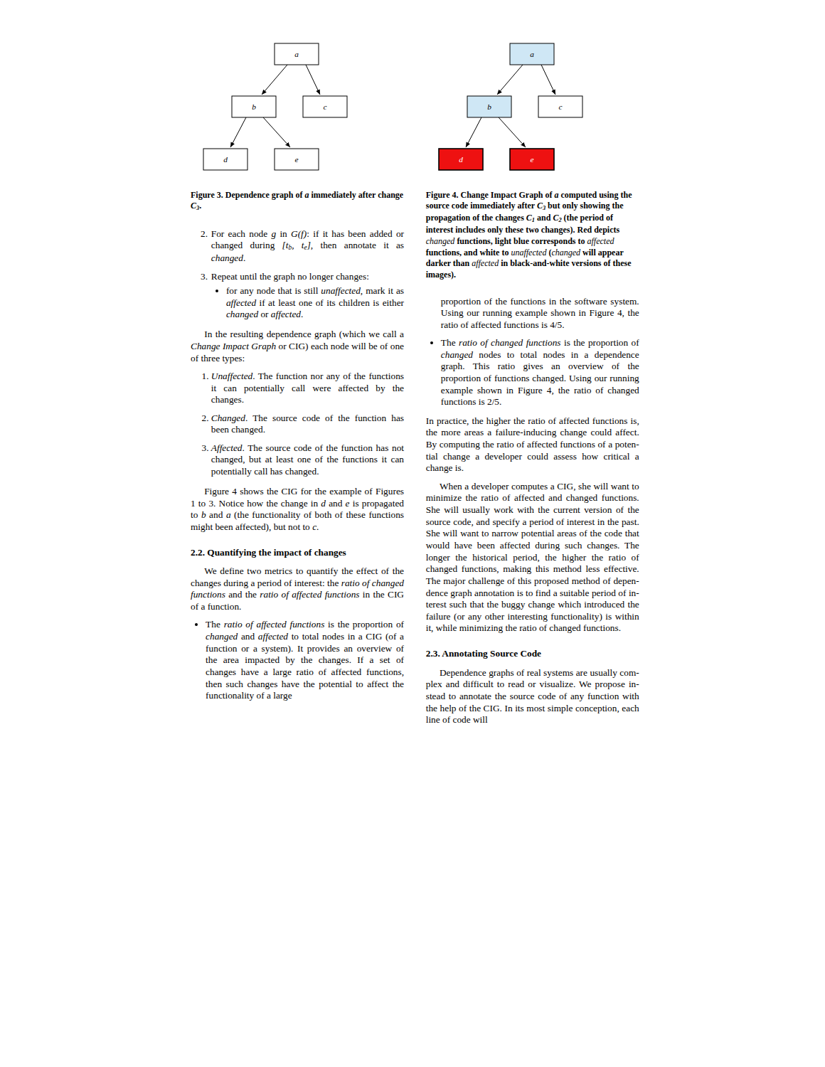a b c d e
Figure 3. Dependence graph of a immediately after change C3.
For each node g in G(f): if it has been added or changed during [tb, te], then annotate it as changed.
Repeat until the graph no longer changes:
for any node that is still unaffected, mark it as affected if at least one of its children is either changed or affected.
In the resulting dependence graph (which we call a Change Impact Graph or CIG) each node will be of one of three types:
Unaffected. The function nor any of the functions it can potentially call were affected by the changes.
Changed. The source code of the function has been changed.
Affected. The source code of the function has not changed, but at least one of the functions it can potentially call has changed.
Figure 4 shows the CIG for the example of Figures 1 to 3. Notice how the change in d and e is propagated to b and a (the functionality of both of these functions might been affected), but not to c.
2.2. Quantifying the impact of changes
We define two metrics to quantify the effect of the changes during a period of interest: the ratio of changed functions and the ratio of affected functions in the CIG of a function.
The ratio of affected functions is the proportion of changed and affected to total nodes in a CIG (of a function or a system). It provides an overview of the area impacted by the changes. If a set of changes have a large ratio of affected functions, then such changes have the potential to affect the functionality of a large
a b c d e
Figure 4. Change Impact Graph of a computed using the source code immediately after C3 but only showing the propagation of the changes C1 and C2 (the period of interest includes only these two changes). Red depicts changed functions, light blue corresponds to affected functions, and white to unaffected (changed will appear darker than affected in black-and-white versions of these images).
proportion of the functions in the software system. Using our running example shown in Figure 4, the ratio of affected functions is 4/5.
The ratio of changed functions is the proportion of changed nodes to total nodes in a dependence graph. This ratio gives an overview of the proportion of functions changed. Using our running example shown in Figure 4, the ratio of changed functions is 2/5.
In practice, the higher the ratio of affected functions is, the more areas a failure-inducing change could affect. By computing the ratio of affected functions of a potential change a developer could assess how critical a change is.
When a developer computes a CIG, she will want to minimize the ratio of affected and changed functions. She will usually work with the current version of the source code, and specify a period of interest in the past. She will want to narrow potential areas of the code that would have been affected during such changes. The longer the historical period, the higher the ratio of changed functions, making this method less effective. The major challenge of this proposed method of dependence graph annotation is to find a suitable period of interest such that the buggy change which introduced the failure (or any other interesting functionality) is within it, while minimizing the ratio of changed functions.
2.3. Annotating Source Code
Dependence graphs of real systems are usually complex and difficult to read or visualize. We propose instead to annotate the source code of any function with the help of the CIG. In its most simple conception, each line of code will